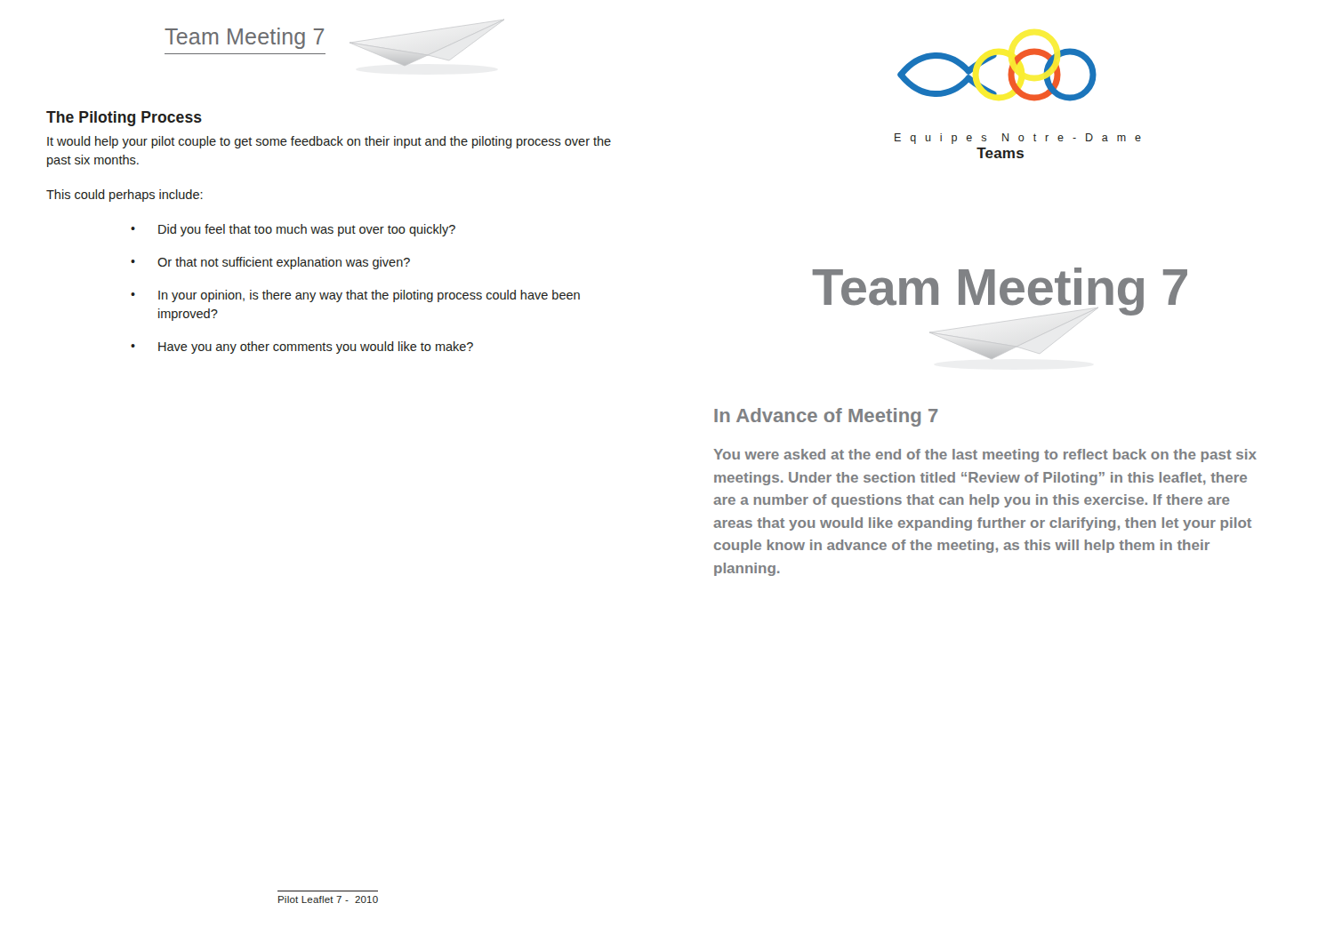Team Meeting 7
The Piloting Process
It would help your pilot couple to get some feedback on their input and the piloting process over the past six months.
This could perhaps include:
Did you feel that too much was put over too quickly?
Or that not sufficient explanation was given?
In your opinion, is there any way that the piloting process could have been improved?
Have you any other comments you would like to make?
Pilot Leaflet 7 - 2010
E q u i p e s N o t r e - D a m e
Teams
Team Meeting 7
In Advance of Meeting 7
You were asked at the end of the last meeting to reflect back on the past six meetings. Under the section titled “Review of Piloting” in this leaflet, there are a number of questions that can help you in this exercise. If there are areas that you would like expanding further or clarifying, then let your pilot couple know in advance of the meeting, as this will help them in their planning.